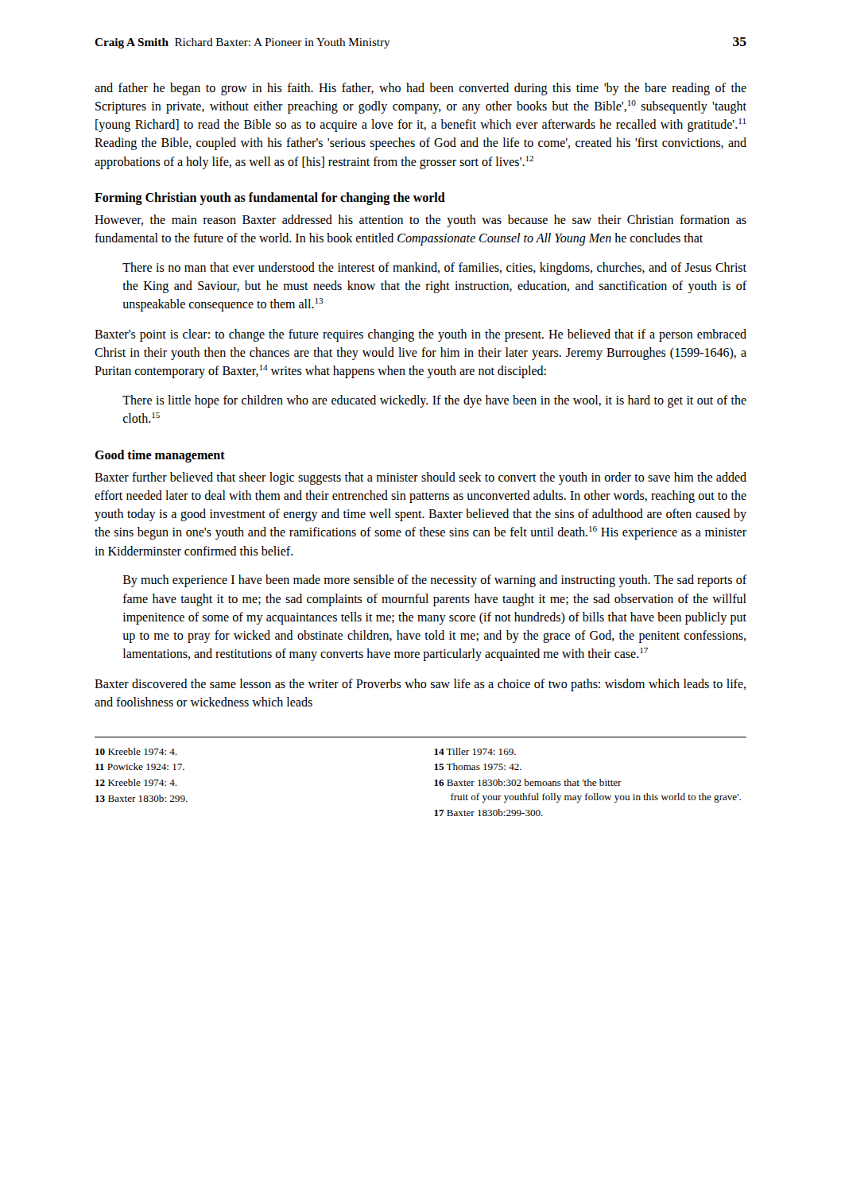Craig A Smith Richard Baxter: A Pioneer in Youth Ministry
35
and father he began to grow in his faith. His father, who had been converted during this time 'by the bare reading of the Scriptures in private, without either preaching or godly company, or any other books but the Bible',10 subsequently 'taught [young Richard] to read the Bible so as to acquire a love for it, a benefit which ever afterwards he recalled with gratitude'.11 Reading the Bible, coupled with his father's 'serious speeches of God and the life to come', created his 'first convictions, and approbations of a holy life, as well as of [his] restraint from the grosser sort of lives'.12
Forming Christian youth as fundamental for changing the world
However, the main reason Baxter addressed his attention to the youth was because he saw their Christian formation as fundamental to the future of the world. In his book entitled Compassionate Counsel to All Young Men he concludes that
There is no man that ever understood the interest of mankind, of families, cities, kingdoms, churches, and of Jesus Christ the King and Saviour, but he must needs know that the right instruction, education, and sanctification of youth is of unspeakable consequence to them all.13
Baxter's point is clear: to change the future requires changing the youth in the present. He believed that if a person embraced Christ in their youth then the chances are that they would live for him in their later years. Jeremy Burroughes (1599-1646), a Puritan contemporary of Baxter,14 writes what happens when the youth are not discipled:
There is little hope for children who are educated wickedly. If the dye have been in the wool, it is hard to get it out of the cloth.15
Good time management
Baxter further believed that sheer logic suggests that a minister should seek to convert the youth in order to save him the added effort needed later to deal with them and their entrenched sin patterns as unconverted adults. In other words, reaching out to the youth today is a good investment of energy and time well spent. Baxter believed that the sins of adulthood are often caused by the sins begun in one's youth and the ramifications of some of these sins can be felt until death.16 His experience as a minister in Kidderminster confirmed this belief.
By much experience I have been made more sensible of the necessity of warning and instructing youth. The sad reports of fame have taught it to me; the sad complaints of mournful parents have taught it me; the sad observation of the willful impenitence of some of my acquaintances tells it me; the many score (if not hundreds) of bills that have been publicly put up to me to pray for wicked and obstinate children, have told it me; and by the grace of God, the penitent confessions, lamentations, and restitutions of many converts have more particularly acquainted me with their case.17
Baxter discovered the same lesson as the writer of Proverbs who saw life as a choice of two paths: wisdom which leads to life, and foolishness or wickedness which leads
10 Kreeble 1974: 4.
11 Powicke 1924: 17.
12 Kreeble 1974: 4.
13 Baxter 1830b: 299.
14 Tiller 1974: 169.
15 Thomas 1975: 42.
16 Baxter 1830b:302 bemoans that 'the bitter fruit of your youthful folly may follow you in this world to the grave'.
17 Baxter 1830b:299-300.